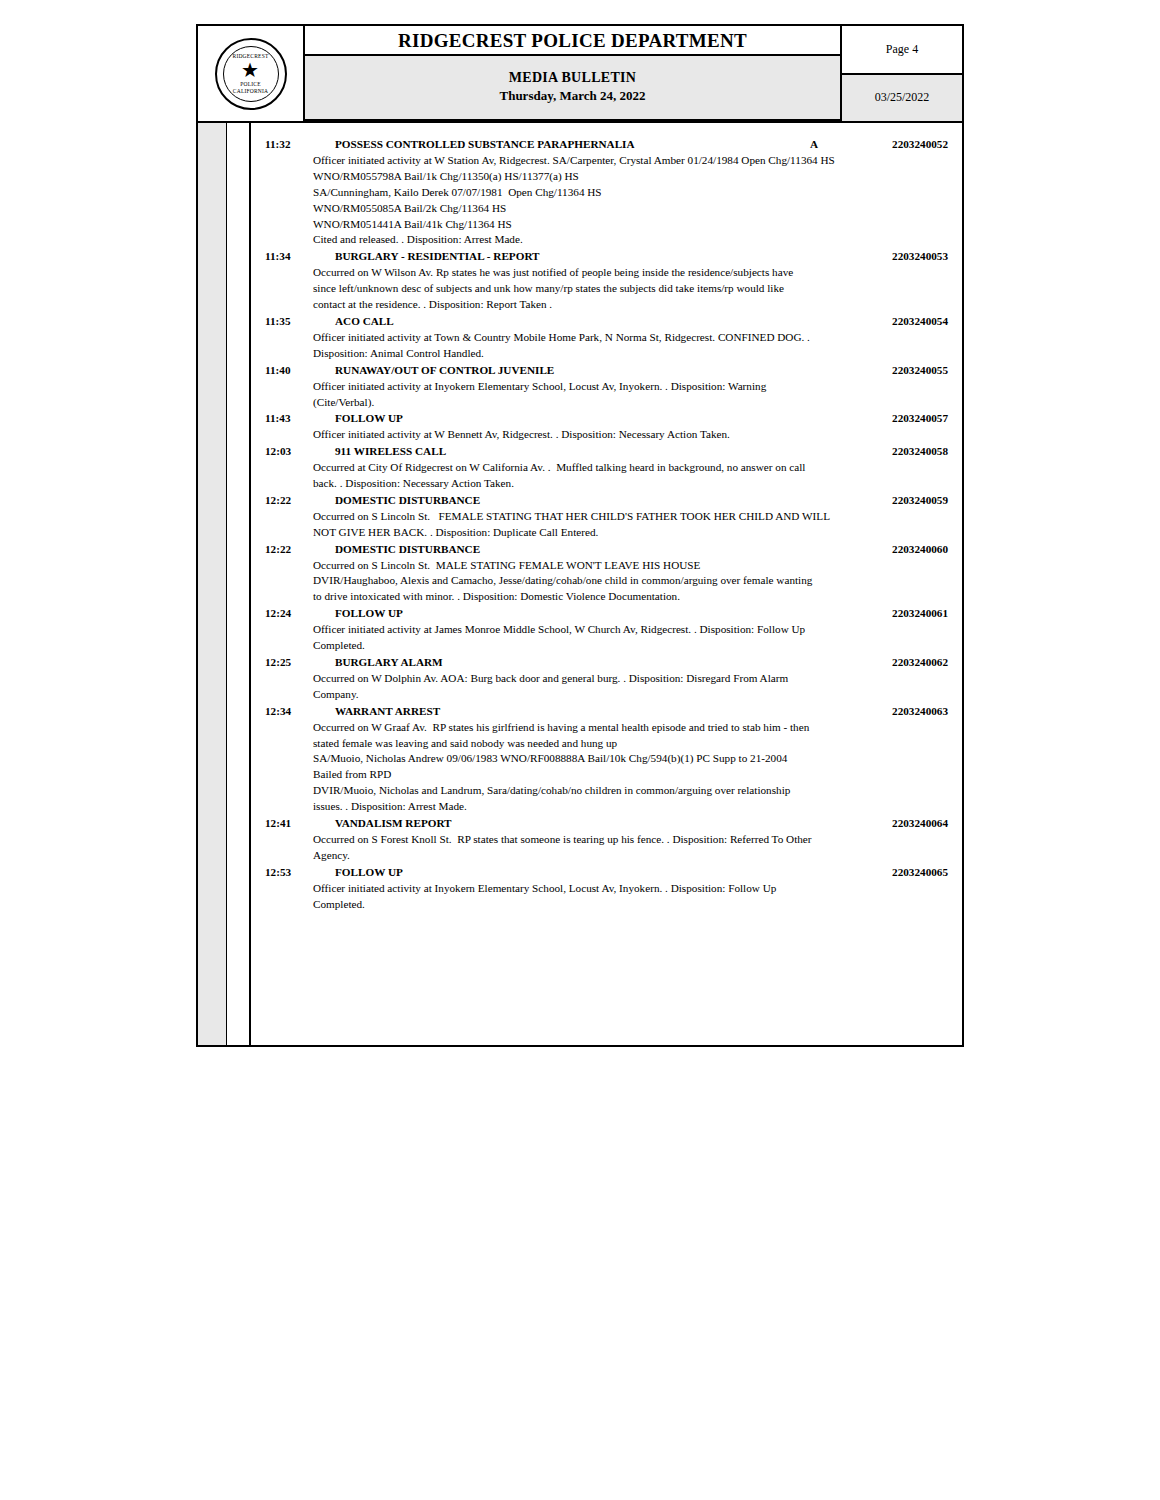RIDGECREST
★
POLICE
CALIFORNIA
RIDGECREST POLICE DEPARTMENT
MEDIA BULLETIN
Thursday, March 24, 2022
Page 4
03/25/2022
11:32 POSSESS CONTROLLED SUBSTANCE PARAPHERNALIA A 2203240052
Officer initiated activity at W Station Av, Ridgecrest. SA/Carpenter, Crystal Amber 01/24/1984 Open Chg/11364 HS
WNO/RM055798A Bail/1k Chg/11350(a) HS/11377(a) HS
SA/Cunningham, Kailo Derek 07/07/1981 Open Chg/11364 HS
WNO/RM055085A Bail/2k Chg/11364 HS
WNO/RM051441A Bail/41k Chg/11364 HS
Cited and released. . Disposition: Arrest Made.
11:34 BURGLARY - RESIDENTIAL - REPORT 2203240053
Occurred on W Wilson Av. Rp states he was just notified of people being inside the residence/subjects have
since left/unknown desc of subjects and unk how many/rp states the subjects did take items/rp would like
contact at the residence. . Disposition: Report Taken .
11:35 ACO CALL 2203240054
Officer initiated activity at Town & Country Mobile Home Park, N Norma St, Ridgecrest. CONFINED DOG. .
Disposition: Animal Control Handled.
11:40 RUNAWAY/OUT OF CONTROL JUVENILE 2203240055
Officer initiated activity at Inyokern Elementary School, Locust Av, Inyokern. . Disposition: Warning
(Cite/Verbal).
11:43 FOLLOW UP 2203240057
Officer initiated activity at W Bennett Av, Ridgecrest. . Disposition: Necessary Action Taken.
12:03 911 WIRELESS CALL 2203240058
Occurred at City Of Ridgecrest on W California Av. . Muffled talking heard in background, no answer on call
back. . Disposition: Necessary Action Taken.
12:22 DOMESTIC DISTURBANCE 2203240059
Occurred on S Lincoln St. FEMALE STATING THAT HER CHILD'S FATHER TOOK HER CHILD AND WILL
NOT GIVE HER BACK. . Disposition: Duplicate Call Entered.
12:22 DOMESTIC DISTURBANCE 2203240060
Occurred on S Lincoln St. MALE STATING FEMALE WON'T LEAVE HIS HOUSE
DVIR/Haughaboo, Alexis and Camacho, Jesse/dating/cohab/one child in common/arguing over female wanting
to drive intoxicated with minor. . Disposition: Domestic Violence Documentation.
12:24 FOLLOW UP 2203240061
Officer initiated activity at James Monroe Middle School, W Church Av, Ridgecrest. . Disposition: Follow Up
Completed.
12:25 BURGLARY ALARM 2203240062
Occurred on W Dolphin Av. AOA: Burg back door and general burg. . Disposition: Disregard From Alarm
Company.
12:34 WARRANT ARREST 2203240063
Occurred on W Graaf Av. RP states his girlfriend is having a mental health episode and tried to stab him - then
stated female was leaving and said nobody was needed and hung up
SA/Muoio, Nicholas Andrew 09/06/1983 WNO/RF008888A Bail/10k Chg/594(b)(1) PC Supp to 21-2004
Bailed from RPD
DVIR/Muoio, Nicholas and Landrum, Sara/dating/cohab/no children in common/arguing over relationship
issues. . Disposition: Arrest Made.
12:41 VANDALISM REPORT 2203240064
Occurred on S Forest Knoll St. RP states that someone is tearing up his fence. . Disposition: Referred To Other
Agency.
12:53 FOLLOW UP 2203240065
Officer initiated activity at Inyokern Elementary School, Locust Av, Inyokern. . Disposition: Follow Up
Completed.